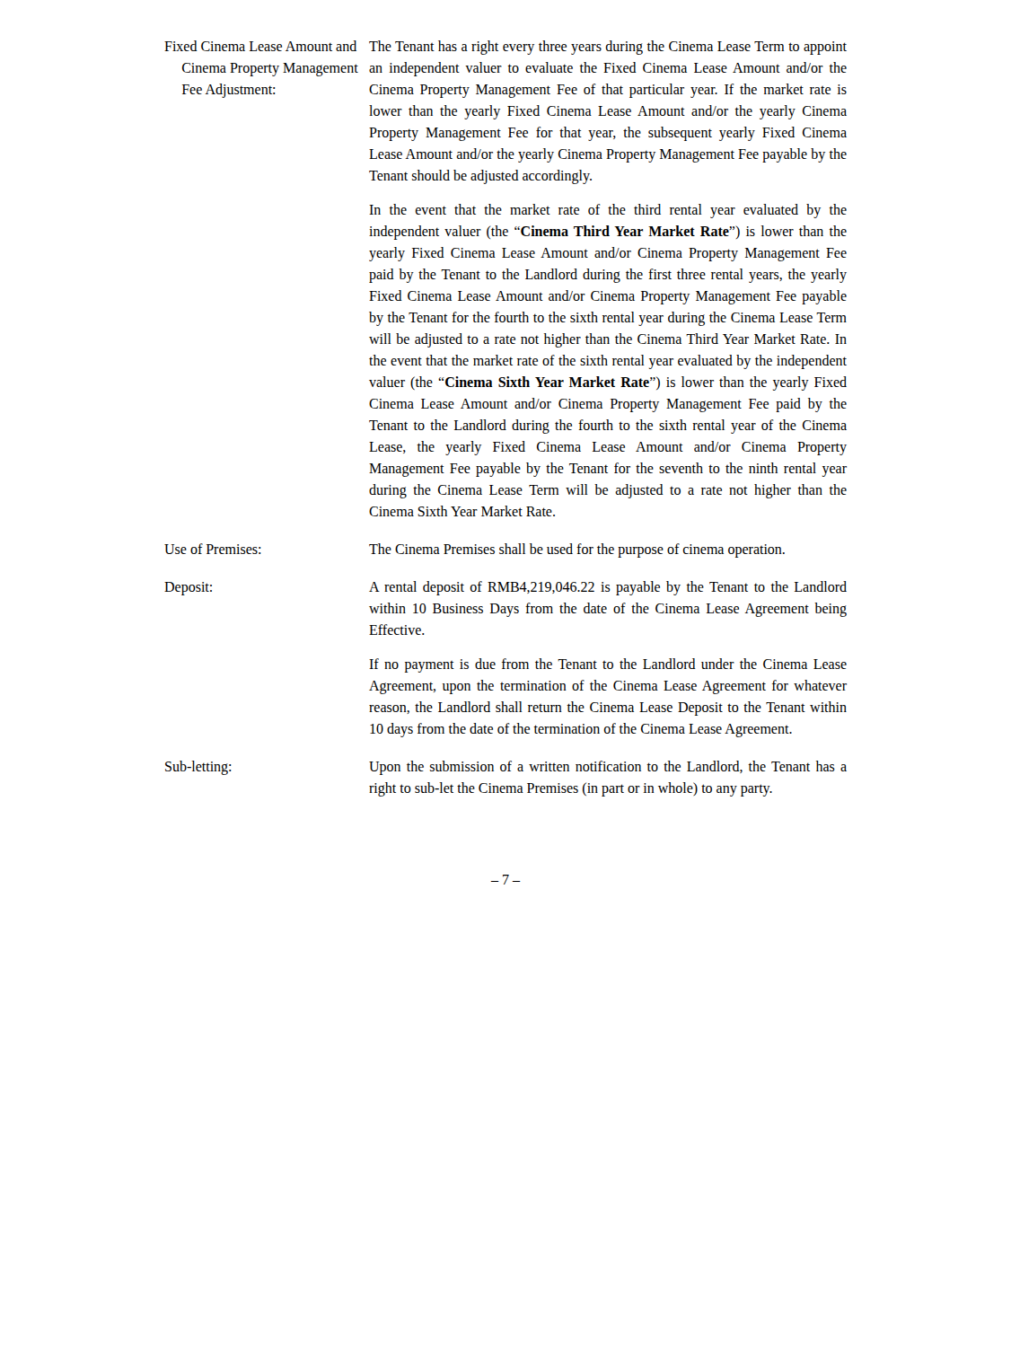| Fixed Cinema Lease Amount and Cinema Property Management Fee Adjustment: | The Tenant has a right every three years during the Cinema Lease Term to appoint an independent valuer to evaluate the Fixed Cinema Lease Amount and/or the Cinema Property Management Fee of that particular year. If the market rate is lower than the yearly Fixed Cinema Lease Amount and/or the yearly Cinema Property Management Fee for that year, the subsequent yearly Fixed Cinema Lease Amount and/or the yearly Cinema Property Management Fee payable by the Tenant should be adjusted accordingly. In the event that the market rate of the third rental year evaluated by the independent valuer (the “ Cinema Third Year Market Rate ”) is lower than the yearly Fixed Cinema Lease Amount and/or Cinema Property Management Fee paid by the Tenant to the Landlord during the first three rental years, the yearly Fixed Cinema Lease Amount and/or Cinema Property Management Fee payable by the Tenant for the fourth to the sixth rental year during the Cinema Lease Term will be adjusted to a rate not higher than the Cinema Third Year Market Rate. In the event that the market rate of the sixth rental year evaluated by the independent valuer (the “ Cinema Sixth Year Market Rate ”) is lower than the yearly Fixed Cinema Lease Amount and/or Cinema Property Management Fee paid by the Tenant to the Landlord during the fourth to the sixth rental year of the Cinema Lease, the yearly Fixed Cinema Lease Amount and/or Cinema Property Management Fee payable by the Tenant for the seventh to the ninth rental year during the Cinema Lease Term will be adjusted to a rate not higher than the Cinema Sixth Year Market Rate. |
| Use of Premises: | The Cinema Premises shall be used for the purpose of cinema operation. |
| Deposit: | A rental deposit of RMB4,219,046.22 is payable by the Tenant to the Landlord within 10 Business Days from the date of the Cinema Lease Agreement being Effective. If no payment is due from the Tenant to the Landlord under the Cinema Lease Agreement, upon the termination of the Cinema Lease Agreement for whatever reason, the Landlord shall return the Cinema Lease Deposit to the Tenant within 10 days from the date of the termination of the Cinema Lease Agreement. |
| Sub-letting: | Upon the submission of a written notification to the Landlord, the Tenant has a right to sub-let the Cinema Premises (in part or in whole) to any party. |
– 7 –